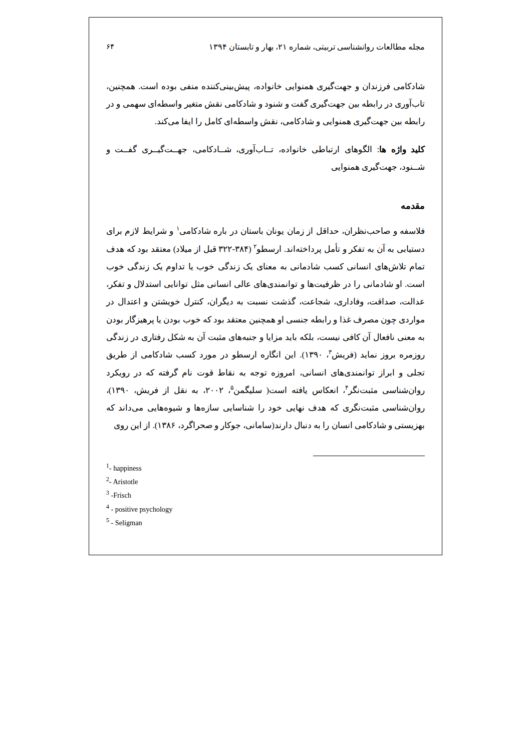۶۴ مجله مطالعات روانشناسی تربیتی، شماره ۲۱، بهار و تابستان ۱۳۹۴
شادکامی فرزندان و جهت‌گیری همنوایی خانواده، پیش‌بینی‌کننده منفی بوده است. همچنین، تاب‌آوری در رابطه بین جهت‌گیری گفت و شنود و شادکامی نقش متغیر واسطه‌ای سهمی و در رابطه بین جهت‌گیری همنوایی و شادکامی، نقش واسطه‌ای کامل را ایفا می‌کند.
کلید واژه ها: الگوهای ارتباطی خانواده، تــاب‌آوری، شــادکامی، جهــت‌گیــری گفــت و شــنود، جهت‌گیری همنوایی
مقدمه
فلاسفه و صاحب‌نظران، حداقل از زمان یونان باستان در باره شادکامی۱ و شرایط لازم برای دستیابی به آن به تفکر و تأمل پرداخته‌اند. ارسطو۲ (۳۸۴-۳۲۲ قبل از میلاد) معتقد بود که هدف تمام تلاش‌های انسانی کسب شادمانی به معنای یک زندگی خوب یا تداوم یک زندگی خوب است. او شادمانی را در ظرفیت‌ها و توانمندی‌های عالی انسانی مثل توانایی استدلال و تفکر، عدالت، صداقت، وفاداری، شجاعت، گذشت نسبت به دیگران، کنترل خویشتن و اعتدال در مواردی چون مصرف غذا و رابطه جنسی او همچنین معتقد بود که خوب بودن یا پرهیزگار بودن به معنی نافعال آن کافی نیست، بلکه باید مزایا و جنبه‌های مثبت آن به شکل رفتاری در زندگی روزمره بروز نماید (فریش۳، ۱۳۹۰). این انگاره ارسطو در مورد کسب شادکامی از طریق تجلی و ابراز توانمندی‌های انسانی، امروزه توجه به نقاط قوت نام گرفته که در رویکرد روان‌شناسی مثبت‌نگر۴، انعکاس یافته است( سلیگمن۵، ۲۰۰۲، به نقل از فریش، ۱۳۹۰)، روان‌شناسی مثبت‌نگری که هدف نهایی خود را شناسایی سازه‌ها و شیوه‌هایی می‌داند که بهزیستی و شادکامی انسان را به دنبال دارند(سامانی، جوکار و صحراگرد، ۱۳۸۶). از این روی
1- happiness
2- Aristotle
3 -Frisch
4 - positive psychology
5 - Seligman